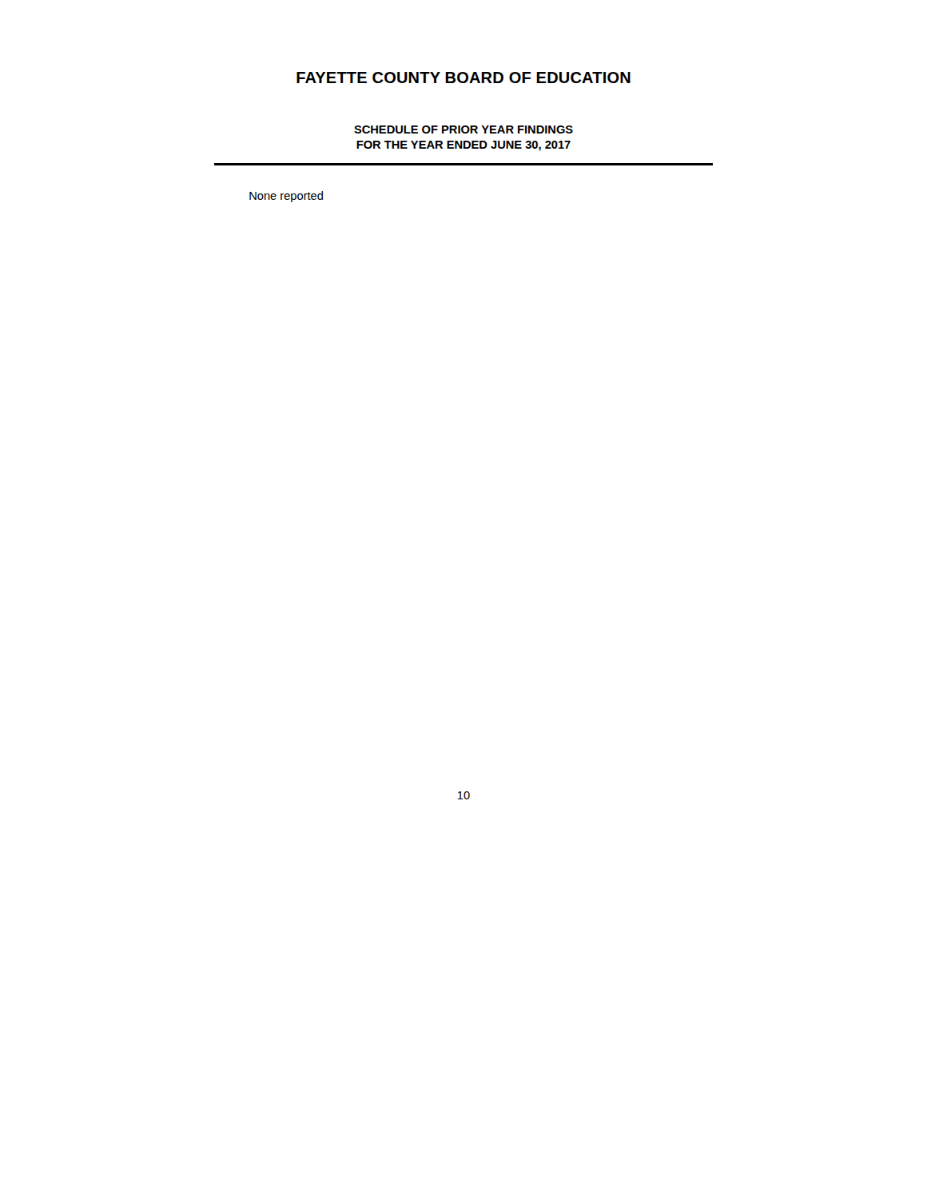FAYETTE COUNTY BOARD OF EDUCATION
SCHEDULE OF PRIOR YEAR FINDINGS
FOR THE YEAR ENDED JUNE 30, 2017
None reported
10